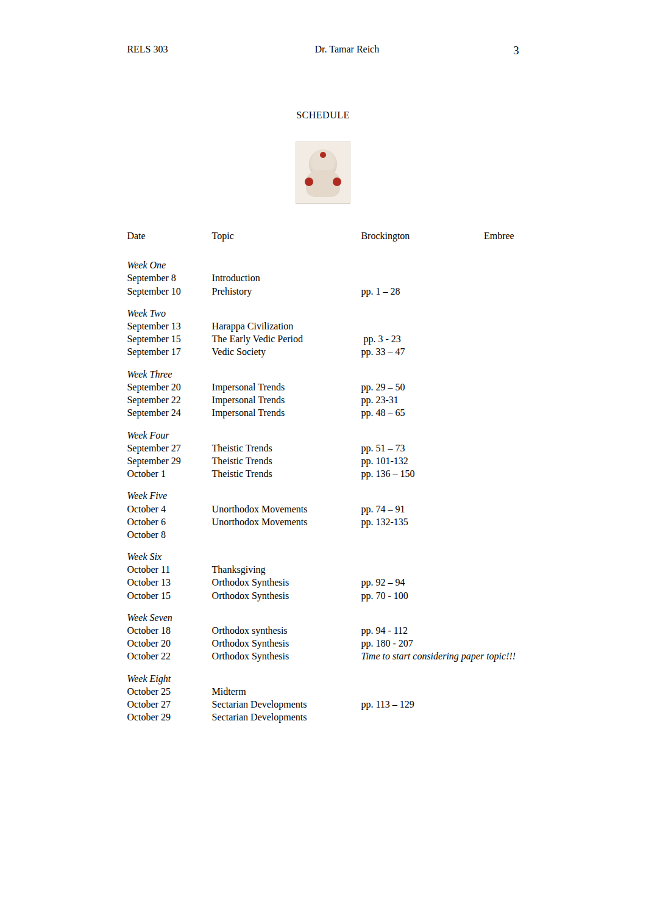RELS 303
Dr. Tamar Reich
3
SCHEDULE
| Date | Topic | Brockington | Embree |
| Week One |
| September 8 | Introduction | | |
| September 10 | Prehistory | pp. 1 – 28 | |
| Week Two |
| September 13 | Harappa Civilization | | |
| September 15 | The Early Vedic Period | pp. 3 - 23 | |
| September 17 | Vedic Society | pp. 33 – 47 | |
| Week Three |
| September 20 | Impersonal Trends | pp. 29 – 50 | |
| September 22 | Impersonal Trends | pp. 23-31 | |
| September 24 | Impersonal Trends | pp. 48 – 65 | |
| Week Four |
| September 27 | Theistic Trends | pp. 51 – 73 | |
| September 29 | Theistic Trends | pp. 101-132 | |
| October 1 | Theistic Trends | pp. 136 – 150 | |
| Week Five |
| October 4 | Unorthodox Movements | pp. 74 – 91 | |
| October 6 | Unorthodox Movements | pp. 132-135 | |
| October 8 | | | |
| Week Six |
| October 11 | Thanksgiving | | |
| October 13 | Orthodox Synthesis | pp. 92 – 94 | |
| October 15 | Orthodox Synthesis | pp. 70 - 100 | |
| Week Seven |
| October 18 | Orthodox synthesis | pp. 94 - 112 | |
| October 20 | Orthodox Synthesis | pp. 180 - 207 | |
| October 22 | Orthodox Synthesis | Time to start considering paper topic!!! |
| Week Eight |
| October 25 | Midterm | | |
| October 27 | Sectarian Developments | pp. 113 – 129 | |
| October 29 | Sectarian Developments | | |